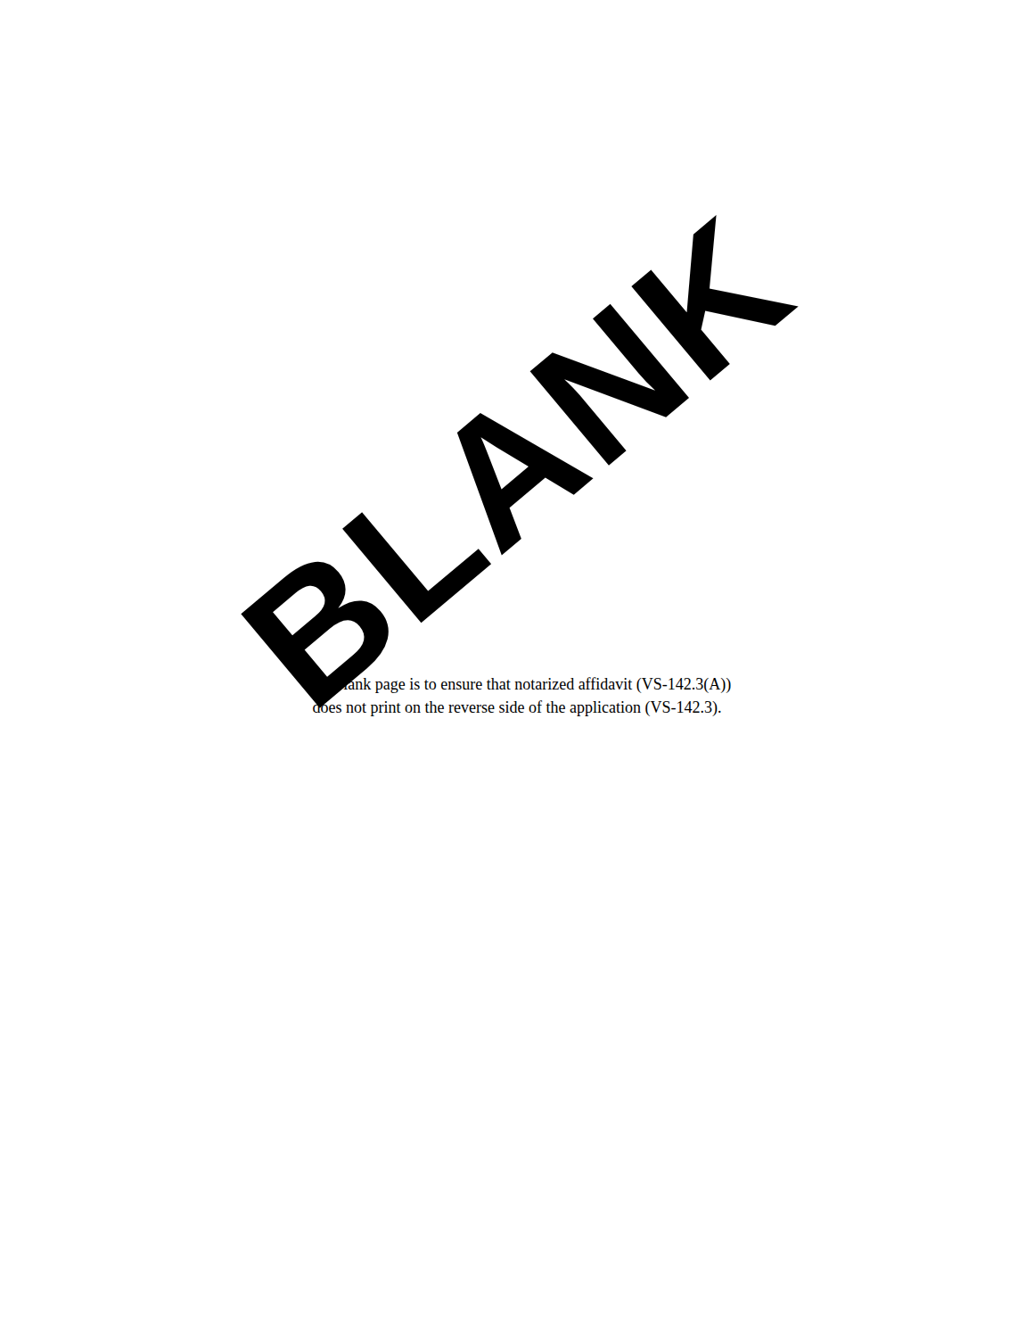BLANK
This blank page is to ensure that notarized affidavit (VS-142.3(A))
does not print on the reverse side of the application (VS-142.3).